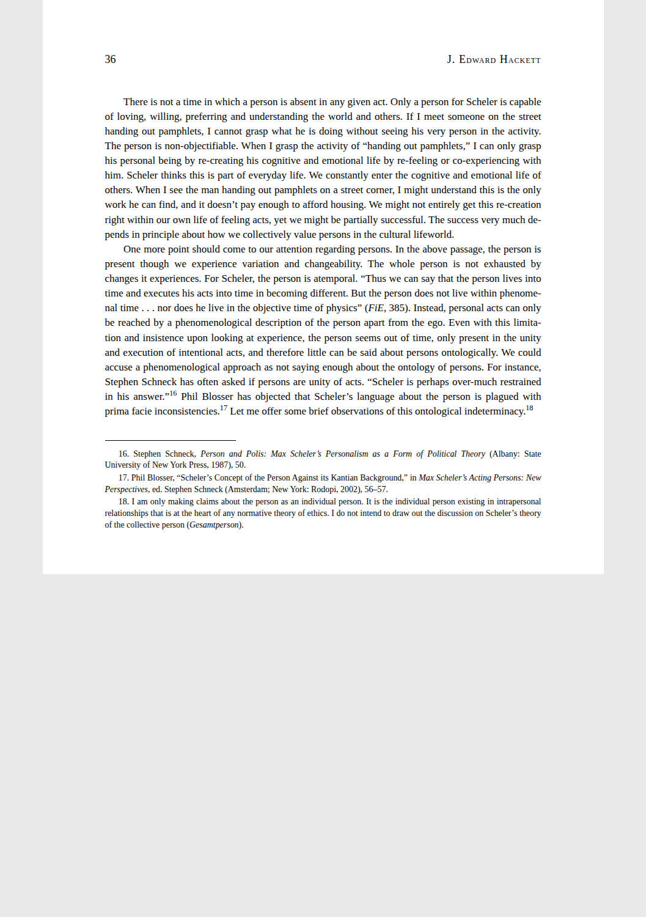36 J. Edward Hackett
There is not a time in which a person is absent in any given act. Only a person for Scheler is capable of loving, willing, preferring and understanding the world and others. If I meet someone on the street handing out pamphlets, I cannot grasp what he is doing without seeing his very person in the activity. The person is non-objectifiable. When I grasp the activity of “handing out pamphlets,” I can only grasp his personal being by re-creating his cognitive and emotional life by re-feeling or co-experiencing with him. Scheler thinks this is part of everyday life. We constantly enter the cognitive and emotional life of others. When I see the man handing out pamphlets on a street corner, I might understand this is the only work he can find, and it doesn’t pay enough to afford housing. We might not entirely get this re-creation right within our own life of feeling acts, yet we might be partially successful. The success very much depends in principle about how we collectively value persons in the cultural lifeworld.
One more point should come to our attention regarding persons. In the above passage, the person is present though we experience variation and changeability. The whole person is not exhausted by changes it experiences. For Scheler, the person is atemporal. “Thus we can say that the person lives into time and executes his acts into time in becoming different. But the person does not live within phenomenal time . . . nor does he live in the objective time of physics” (FiE, 385). Instead, personal acts can only be reached by a phenomenological description of the person apart from the ego. Even with this limitation and insistence upon looking at experience, the person seems out of time, only present in the unity and execution of intentional acts, and therefore little can be said about persons ontologically. We could accuse a phenomenological approach as not saying enough about the ontology of persons. For instance, Stephen Schneck has often asked if persons are unity of acts. “Scheler is perhaps over-much restrained in his answer.”16 Phil Blosser has objected that Scheler’s language about the person is plagued with prima facie inconsistencies.17 Let me offer some brief observations of this ontological indeterminacy.18
16. Stephen Schneck, Person and Polis: Max Scheler’s Personalism as a Form of Political Theory (Albany: State University of New York Press, 1987), 50.
17. Phil Blosser, “Scheler’s Concept of the Person Against its Kantian Background,” in Max Scheler’s Acting Persons: New Perspectives, ed. Stephen Schneck (Amsterdam; New York: Rodopi, 2002), 56–57.
18. I am only making claims about the person as an individual person. It is the individual person existing in intrapersonal relationships that is at the heart of any normative theory of ethics. I do not intend to draw out the discussion on Scheler’s theory of the collective person (Gesamtperson).